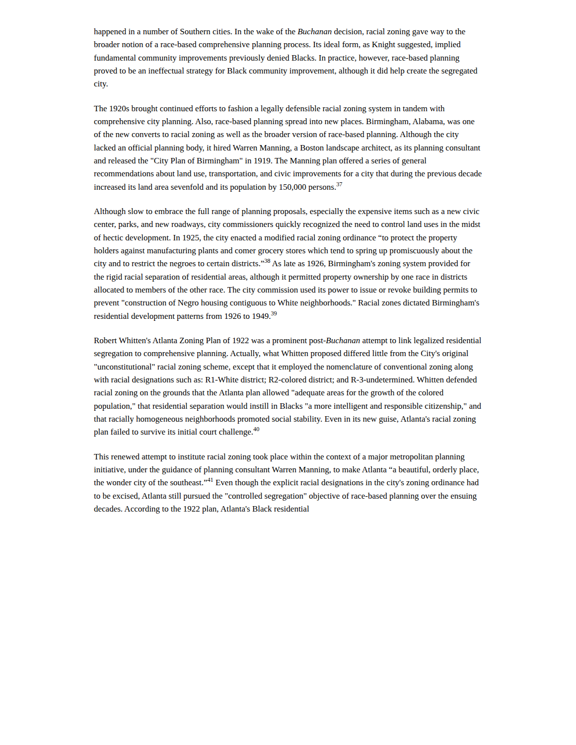happened in a number of Southern cities. In the wake of the Buchanan decision, racial zoning gave way to the broader notion of a race-based comprehensive planning process. Its ideal form, as Knight suggested, implied fundamental community improvements previously denied Blacks. In practice, however, race-based planning proved to be an ineffectual strategy for Black community improvement, although it did help create the segregated city.
The 1920s brought continued efforts to fashion a legally defensible racial zoning system in tandem with comprehensive city planning. Also, race-based planning spread into new places. Birmingham, Alabama, was one of the new converts to racial zoning as well as the broader version of race-based planning. Although the city lacked an official planning body, it hired Warren Manning, a Boston landscape architect, as its planning consultant and released the "City Plan of Birmingham" in 1919. The Manning plan offered a series of general recommendations about land use, transportation, and civic improvements for a city that during the previous decade increased its land area sevenfold and its population by 150,000 persons.37
Although slow to embrace the full range of planning proposals, especially the expensive items such as a new civic center, parks, and new roadways, city commissioners quickly recognized the need to control land uses in the midst of hectic development. In 1925, the city enacted a modified racial zoning ordinance “to protect the property holders against manufacturing plants and comer grocery stores which tend to spring up promiscuously about the city and to restrict the negroes to certain districts.”38 As late as 1926, Birmingham's zoning system provided for the rigid racial separation of residential areas, although it permitted property ownership by one race in districts allocated to members of the other race. The city commission used its power to issue or revoke building permits to prevent "construction of Negro housing contiguous to White neighborhoods." Racial zones dictated Birmingham's residential development patterns from 1926 to 1949.39
Robert Whitten's Atlanta Zoning Plan of 1922 was a prominent post-Buchanan attempt to link legalized residential segregation to comprehensive planning. Actually, what Whitten proposed differed little from the City's original "unconstitutional" racial zoning scheme, except that it employed the nomenclature of conventional zoning along with racial designations such as: R1-White district; R2-colored district; and R-3-undetermined. Whitten defended racial zoning on the grounds that the Atlanta plan allowed "adequate areas for the growth of the colored population," that residential separation would instill in Blacks "a more intelligent and responsible citizenship," and that racially homogeneous neighborhoods promoted social stability. Even in its new guise, Atlanta's racial zoning plan failed to survive its initial court challenge.40
This renewed attempt to institute racial zoning took place within the context of a major metropolitan planning initiative, under the guidance of planning consultant Warren Manning, to make Atlanta “a beautiful, orderly place, the wonder city of the southeast.”41 Even though the explicit racial designations in the city's zoning ordinance had to be excised, Atlanta still pursued the "controlled segregation" objective of race-based planning over the ensuing decades. According to the 1922 plan, Atlanta's Black residential